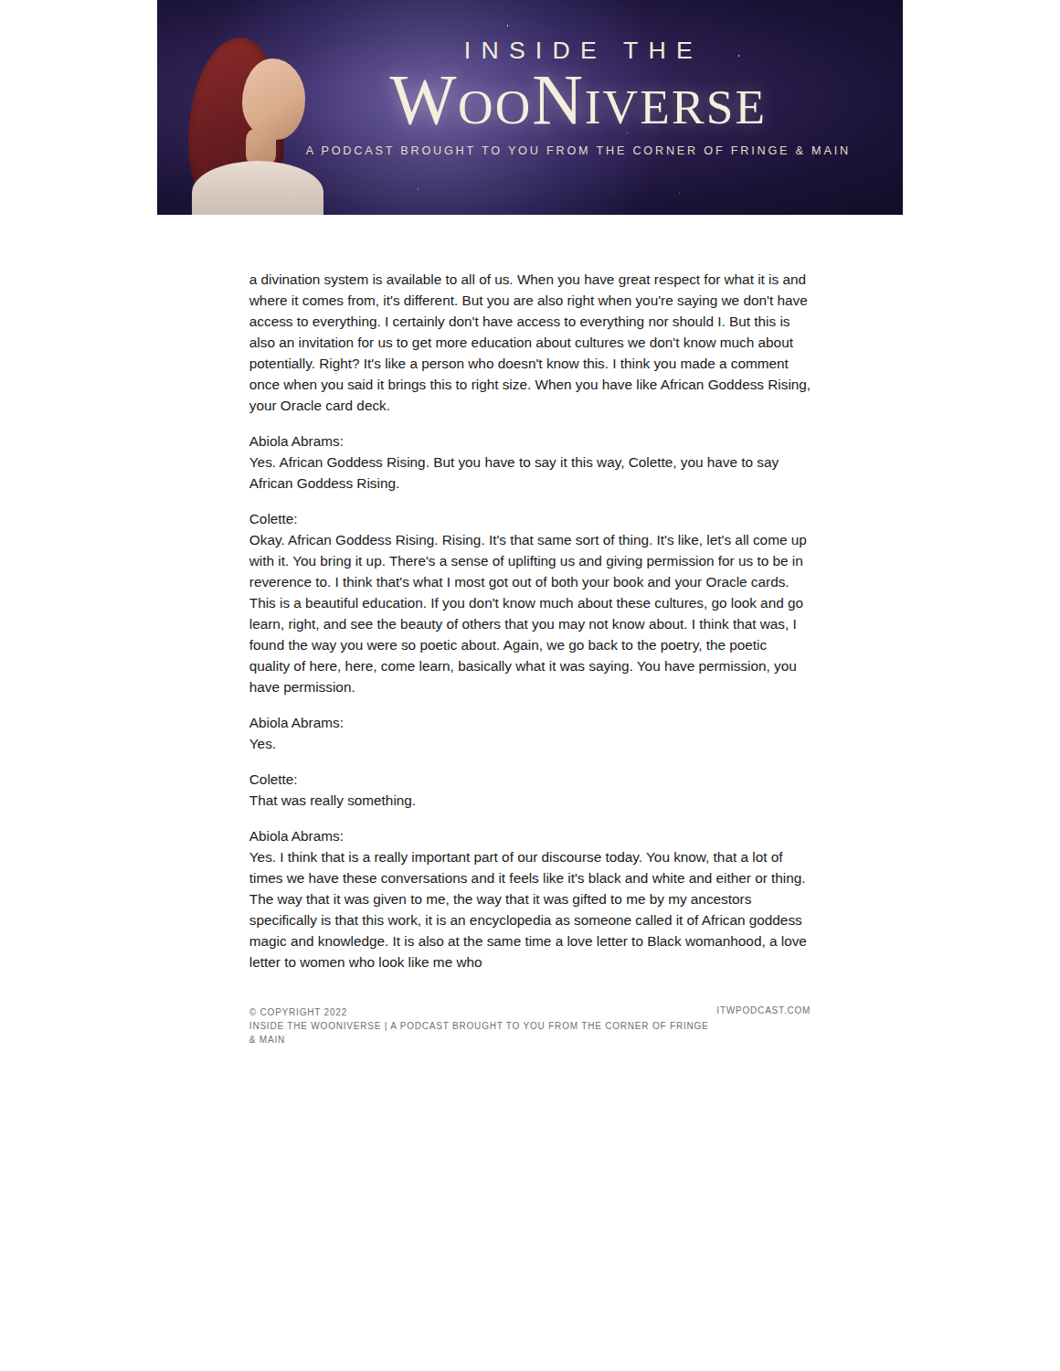Inside the
WOONIVERSE
A podcast brought to you from the corner of Fringe & Main
a divination system is available to all of us. When you have great respect for what it is and where it comes from, it's different. But you are also right when you're saying we don't have access to everything. I certainly don't have access to everything nor should I. But this is also an invitation for us to get more education about cultures we don't know much about potentially. Right? It's like a person who doesn't know this. I think you made a comment once when you said it brings this to right size. When you have like African Goddess Rising, your Oracle card deck.
Abiola Abrams:
Yes. African Goddess Rising. But you have to say it this way, Colette, you have to say African Goddess Rising.
Colette:
Okay. African Goddess Rising. Rising. It's that same sort of thing. It's like, let's all come up with it. You bring it up. There's a sense of uplifting us and giving permission for us to be in reverence to. I think that's what I most got out of both your book and your Oracle cards. This is a beautiful education. If you don't know much about these cultures, go look and go learn, right, and see the beauty of others that you may not know about. I think that was, I found the way you were so poetic about. Again, we go back to the poetry, the poetic quality of here, here, come learn, basically what it was saying. You have permission, you have permission.
Abiola Abrams:
Yes.
Colette:
That was really something.
Abiola Abrams:
Yes. I think that is a really important part of our discourse today. You know, that a lot of times we have these conversations and it feels like it's black and white and either or thing. The way that it was given to me, the way that it was gifted to me by my ancestors specifically is that this work, it is an encyclopedia as someone called it of African goddess magic and knowledge. It is also at the same time a love letter to Black womanhood, a love letter to women who look like me who
© Copyright 2022
Inside the Wooniverse | A podcast brought to you from the corner of Fringe & Main
ITWPODCAST.COM